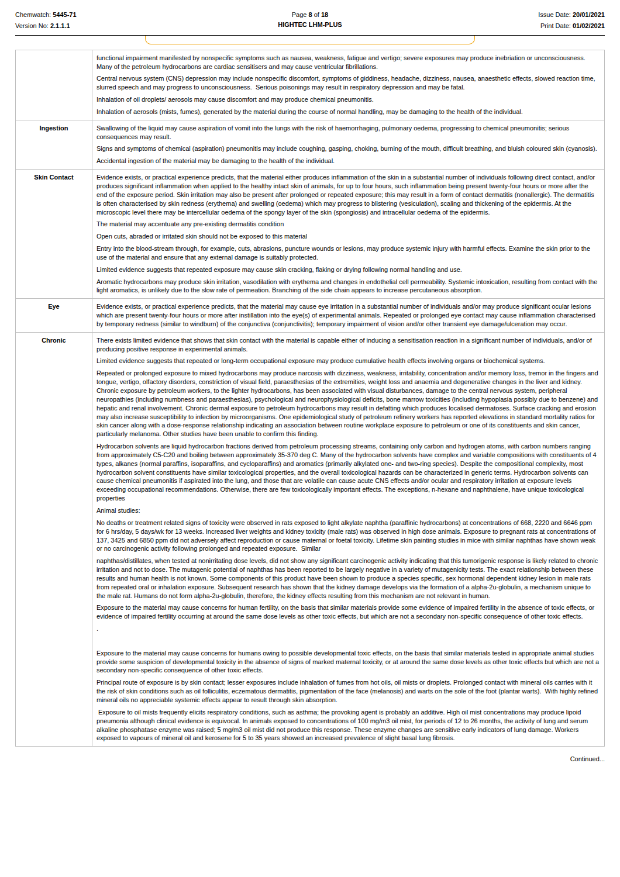Chemwatch: 5445-71
Version No: 2.1.1.1
Page 8 of 18
HIGHTEC LHM-PLUS
Issue Date: 20/01/2021
Print Date: 01/02/2021
| | functional impairment manifested by nonspecific symptoms such as nausea, weakness, fatigue and vertigo; severe exposures may produce inebriation or unconsciousness. Many of the petroleum hydrocarbons are cardiac sensitisers and may cause ventricular fibrillations. Central nervous system (CNS) depression may include nonspecific discomfort, symptoms of giddiness, headache, dizziness, nausea, anaesthetic effects, slowed reaction time, slurred speech and may progress to unconsciousness. Serious poisonings may result in respiratory depression and may be fatal. Inhalation of oil droplets/ aerosols may cause discomfort and may produce chemical pneumonitis. Inhalation of aerosols (mists, fumes), generated by the material during the course of normal handling, may be damaging to the health of the individual. |
| Ingestion | Swallowing of the liquid may cause aspiration of vomit into the lungs with the risk of haemorrhaging, pulmonary oedema, progressing to chemical pneumonitis; serious consequences may result. Signs and symptoms of chemical (aspiration) pneumonitis may include coughing, gasping, choking, burning of the mouth, difficult breathing, and bluish coloured skin (cyanosis). Accidental ingestion of the material may be damaging to the health of the individual. |
| Skin Contact | Evidence exists, or practical experience predicts, that the material either produces inflammation of the skin in a substantial number of individuals following direct contact, and/or produces significant inflammation when applied to the healthy intact skin of animals, for up to four hours, such inflammation being present twenty-four hours or more after the end of the exposure period. Skin irritation may also be present after prolonged or repeated exposure; this may result in a form of contact dermatitis (nonallergic). The dermatitis is often characterised by skin redness (erythema) and swelling (oedema) which may progress to blistering (vesiculation), scaling and thickening of the epidermis. At the microscopic level there may be intercellular oedema of the spongy layer of the skin (spongiosis) and intracellular oedema of the epidermis. The material may accentuate any pre-existing dermatitis condition Open cuts, abraded or irritated skin should not be exposed to this material Entry into the blood-stream through, for example, cuts, abrasions, puncture wounds or lesions, may produce systemic injury with harmful effects. Examine the skin prior to the use of the material and ensure that any external damage is suitably protected. Limited evidence suggests that repeated exposure may cause skin cracking, flaking or drying following normal handling and use. Aromatic hydrocarbons may produce skin irritation, vasodilation with erythema and changes in endothelial cell permeability. Systemic intoxication, resulting from contact with the light aromatics, is unlikely due to the slow rate of permeation. Branching of the side chain appears to increase percutaneous absorption. |
| Eye | Evidence exists, or practical experience predicts, that the material may cause eye irritation in a substantial number of individuals and/or may produce significant ocular lesions which are present twenty-four hours or more after instillation into the eye(s) of experimental animals. Repeated or prolonged eye contact may cause inflammation characterised by temporary redness (similar to windburn) of the conjunctiva (conjunctivitis); temporary impairment of vision and/or other transient eye damage/ulceration may occur. |
| Chronic | There exists limited evidence that shows that skin contact with the material is capable either of inducing a sensitisation reaction in a significant number of individuals, and/or of producing positive response in experimental animals. Limited evidence suggests that repeated or long-term occupational exposure may produce cumulative health effects involving organs or biochemical systems. Repeated or prolonged exposure to mixed hydrocarbons may produce narcosis with dizziness, weakness, irritability, concentration and/or memory loss, tremor in the fingers and tongue, vertigo, olfactory disorders, constriction of visual field, paraesthesias of the extremities, weight loss and anaemia and degenerative changes in the liver and kidney. Chronic exposure by petroleum workers, to the lighter hydrocarbons, has been associated with visual disturbances, damage to the central nervous system, peripheral neuropathies (including numbness and paraesthesias), psychological and neurophysiological deficits, bone marrow toxicities (including hypoplasia possibly due to benzene) and hepatic and renal involvement. Chronic dermal exposure to petroleum hydrocarbons may result in defatting which produces localised dermatoses. Surface cracking and erosion may also increase susceptibility to infection by microorganisms. One epidemiological study of petroleum refinery workers has reported elevations in standard mortality ratios for skin cancer along with a dose-response relationship indicating an association between routine workplace exposure to petroleum or one of its constituents and skin cancer, particularly melanoma. Other studies have been unable to confirm this finding. Hydrocarbon solvents are liquid hydrocarbon fractions derived from petroleum processing streams, containing only carbon and hydrogen atoms, with carbon numbers ranging from approximately C5-C20 and boiling between approximately 35-370 deg C. Many of the hydrocarbon solvents have complex and variable compositions with constituents of 4 types, alkanes (normal paraffins, isoparaffins, and cycloparaffins) and aromatics (primarily alkylated one- and two-ring species). Despite the compositional complexity, most hydrocarbon solvent constituents have similar toxicological properties, and the overall toxicological hazards can be characterized in generic terms. Hydrocarbon solvents can cause chemical pneumonitis if aspirated into the lung, and those that are volatile can cause acute CNS effects and/or ocular and respiratory irritation at exposure levels exceeding occupational recommendations. Otherwise, there are few toxicologically important effects. The exceptions, n-hexane and naphthalene, have unique toxicological properties Animal studies: No deaths or treatment related signs of toxicity were observed in rats exposed to light alkylate naphtha (paraffinic hydrocarbons) at concentrations of 668, 2220 and 6646 ppm for 6 hrs/day, 5 days/wk for 13 weeks. Increased liver weights and kidney toxicity (male rats) was observed in high dose animals. Exposure to pregnant rats at concentrations of 137, 3425 and 6850 ppm did not adversely affect reproduction or cause maternal or foetal toxicity. Lifetime skin painting studies in mice with similar naphthas have shown weak or no carcinogenic activity following prolonged and repeated exposure. Similar naphthas/distillates, when tested at nonirritating dose levels, did not show any significant carcinogenic activity indicating that this tumorigenic response is likely related to chronic irritation and not to dose. The mutagenic potential of naphthas has been reported to be largely negative in a variety of mutagenicity tests. The exact relationship between these results and human health is not known. Some components of this product have been shown to produce a species specific, sex hormonal dependent kidney lesion in male rats from repeated oral or inhalation exposure. Subsequent research has shown that the kidney damage develops via the formation of a alpha-2u-globulin, a mechanism unique to the male rat. Humans do not form alpha-2u-globulin, therefore, the kidney effects resulting from this mechanism are not relevant in human. Exposure to the material may cause concerns for human fertility, on the basis that similar materials provide some evidence of impaired fertility in the absence of toxic effects, or evidence of impaired fertility occurring at around the same dose levels as other toxic effects, but which are not a secondary non-specific consequence of other toxic effects. . Exposure to the material may cause concerns for humans owing to possible developmental toxic effects, on the basis that similar materials tested in appropriate animal studies provide some suspicion of developmental toxicity in the absence of signs of marked maternal toxicity, or at around the same dose levels as other toxic effects but which are not a secondary non-specific consequence of other toxic effects. Principal route of exposure is by skin contact; lesser exposures include inhalation of fumes from hot oils, oil mists or droplets. Prolonged contact with mineral oils carries with it the risk of skin conditions such as oil folliculitis, eczematous dermatitis, pigmentation of the face (melanosis) and warts on the sole of the foot (plantar warts). With highly refined mineral oils no appreciable systemic effects appear to result through skin absorption. Exposure to oil mists frequently elicits respiratory conditions, such as asthma; the provoking agent is probably an additive. High oil mist concentrations may produce lipoid pneumonia although clinical evidence is equivocal. In animals exposed to concentrations of 100 mg/m3 oil mist, for periods of 12 to 26 months, the activity of lung and serum alkaline phosphatase enzyme was raised; 5 mg/m3 oil mist did not produce this response. These enzyme changes are sensitive early indicators of lung damage. Workers exposed to vapours of mineral oil and kerosene for 5 to 35 years showed an increased prevalence of slight basal lung fibrosis. |
Continued...